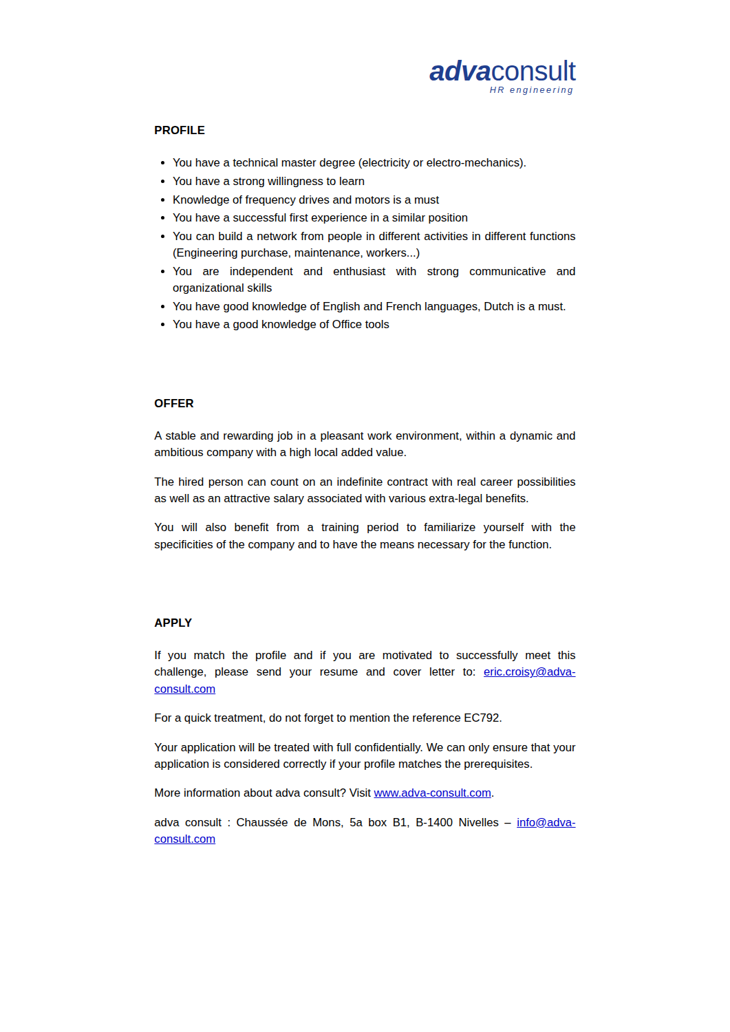adva consult
HR engineering
PROFILE
You have a technical master degree (electricity or electro-mechanics).
You have a strong willingness to learn
Knowledge of frequency drives and motors is a must
You have a successful first experience in a similar position
You can build a network from people in different activities in different functions (Engineering purchase, maintenance, workers...)
You are independent and enthusiast with strong communicative and organizational skills
You have good knowledge of English and French languages, Dutch is a must.
You have a good knowledge of Office tools
OFFER
A stable and rewarding job in a pleasant work environment, within a dynamic and ambitious company with a high local added value.
The hired person can count on an indefinite contract with real career possibilities as well as an attractive salary associated with various extra-legal benefits.
You will also benefit from a training period to familiarize yourself with the specificities of the company and to have the means necessary for the function.
APPLY
If you match the profile and if you are motivated to successfully meet this challenge, please send your resume and cover letter to: eric.croisy@adva-consult.com
For a quick treatment, do not forget to mention the reference EC792.
Your application will be treated with full confidentially. We can only ensure that your application is considered correctly if your profile matches the prerequisites.
More information about adva consult? Visit www.adva-consult.com.
adva consult : Chaussée de Mons, 5a box B1, B-1400 Nivelles – info@adva-consult.com